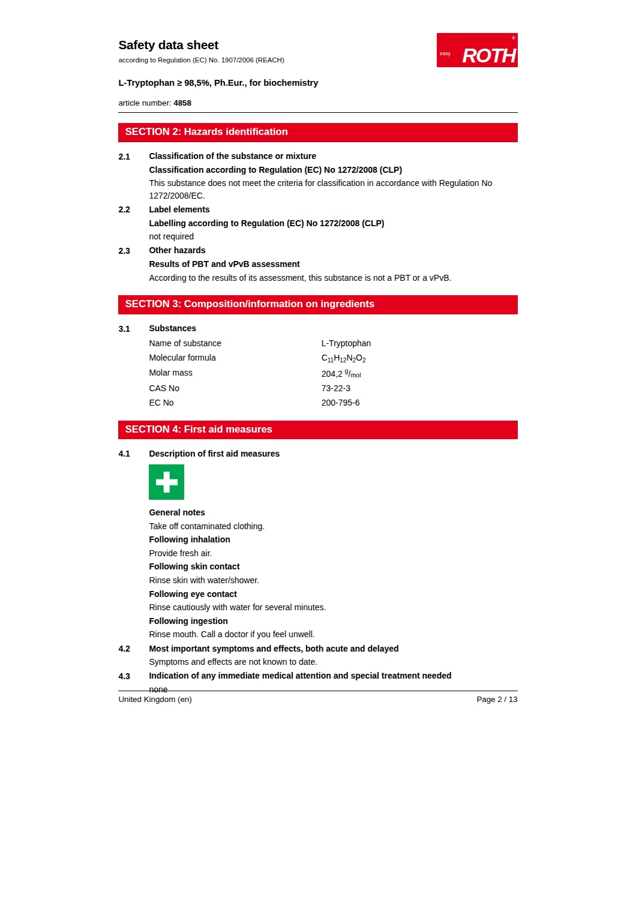® easy ROTH
Safety data sheet
according to Regulation (EC) No. 1907/2006 (REACH)
L-Tryptophan ≥ 98,5%, Ph.Eur., for biochemistry
article number: 4858
SECTION 2: Hazards identification
2.1
Classification of the substance or mixture
Classification according to Regulation (EC) No 1272/2008 (CLP)
This substance does not meet the criteria for classification in accordance with Regulation No 1272/2008/EC.
2.2
Label elements
Labelling according to Regulation (EC) No 1272/2008 (CLP)
not required
2.3
Other hazards
Results of PBT and vPvB assessment
According to the results of its assessment, this substance is not a PBT or a vPvB.
SECTION 3: Composition/information on ingredients
3.1
Substances
| Name of substance | L-Tryptophan |
| Molecular formula | C 11 H 12 N 2 O 2 |
| Molar mass | 204,2 g / mol |
| CAS No | 73-22-3 |
| EC No | 200-795-6 |
SECTION 4: First aid measures
4.1
Description of first aid measures
General notes
Take off contaminated clothing.
Following inhalation
Provide fresh air.
Following skin contact
Rinse skin with water/shower.
Following eye contact
Rinse cautiously with water for several minutes.
Following ingestion
Rinse mouth. Call a doctor if you feel unwell.
4.2
Most important symptoms and effects, both acute and delayed
Symptoms and effects are not known to date.
4.3
Indication of any immediate medical attention and special treatment needed
none
United Kingdom (en) Page 2 / 13